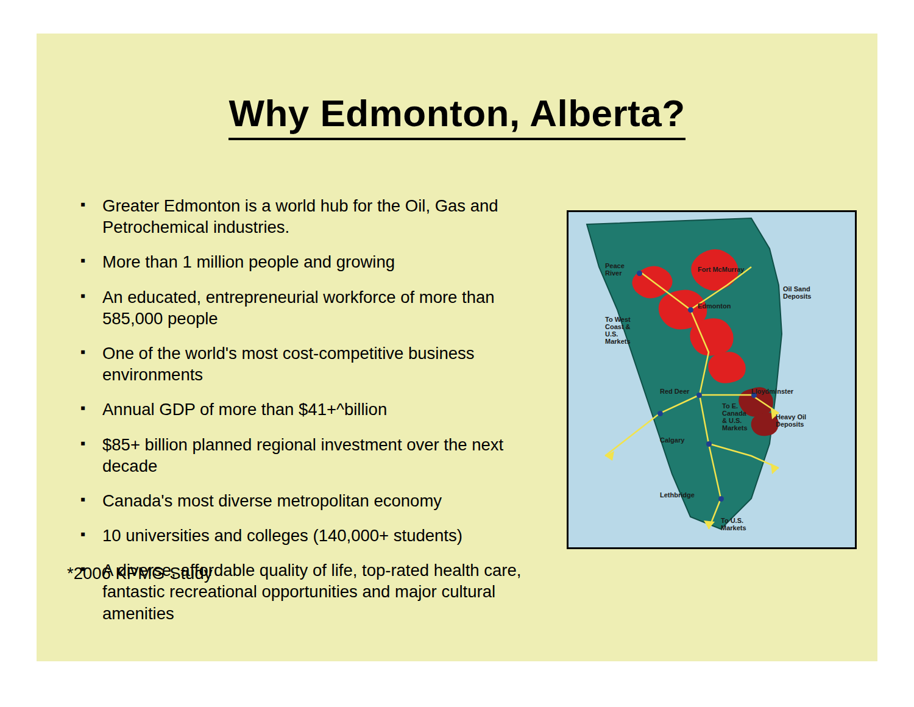Why Edmonton, Alberta?
Greater Edmonton is a world hub for the Oil, Gas and Petrochemical industries.
More than 1 million people and growing
An educated, entrepreneurial workforce of more than 585,000 people
One of the world's most cost-competitive business environments
Annual GDP of more than $41+^billion
$85+ billion planned regional investment over the next decade
Canada's most diverse metropolitan economy
10 universities and colleges (140,000+ students)
A diverse, affordable quality of life, top-rated health care, fantastic recreational opportunities and major cultural amenities
*2006 KPMG Study
Peace
River
Fort McMurray
Oil Sand
Deposits
Edmonton
To West
Coast &
U.S.
Markets
Red Deer
Lloydminster
To E.
Canada
& U.S.
Markets
Heavy Oil
Deposits
Calgary
Lethbridge
To U.S.
Markets